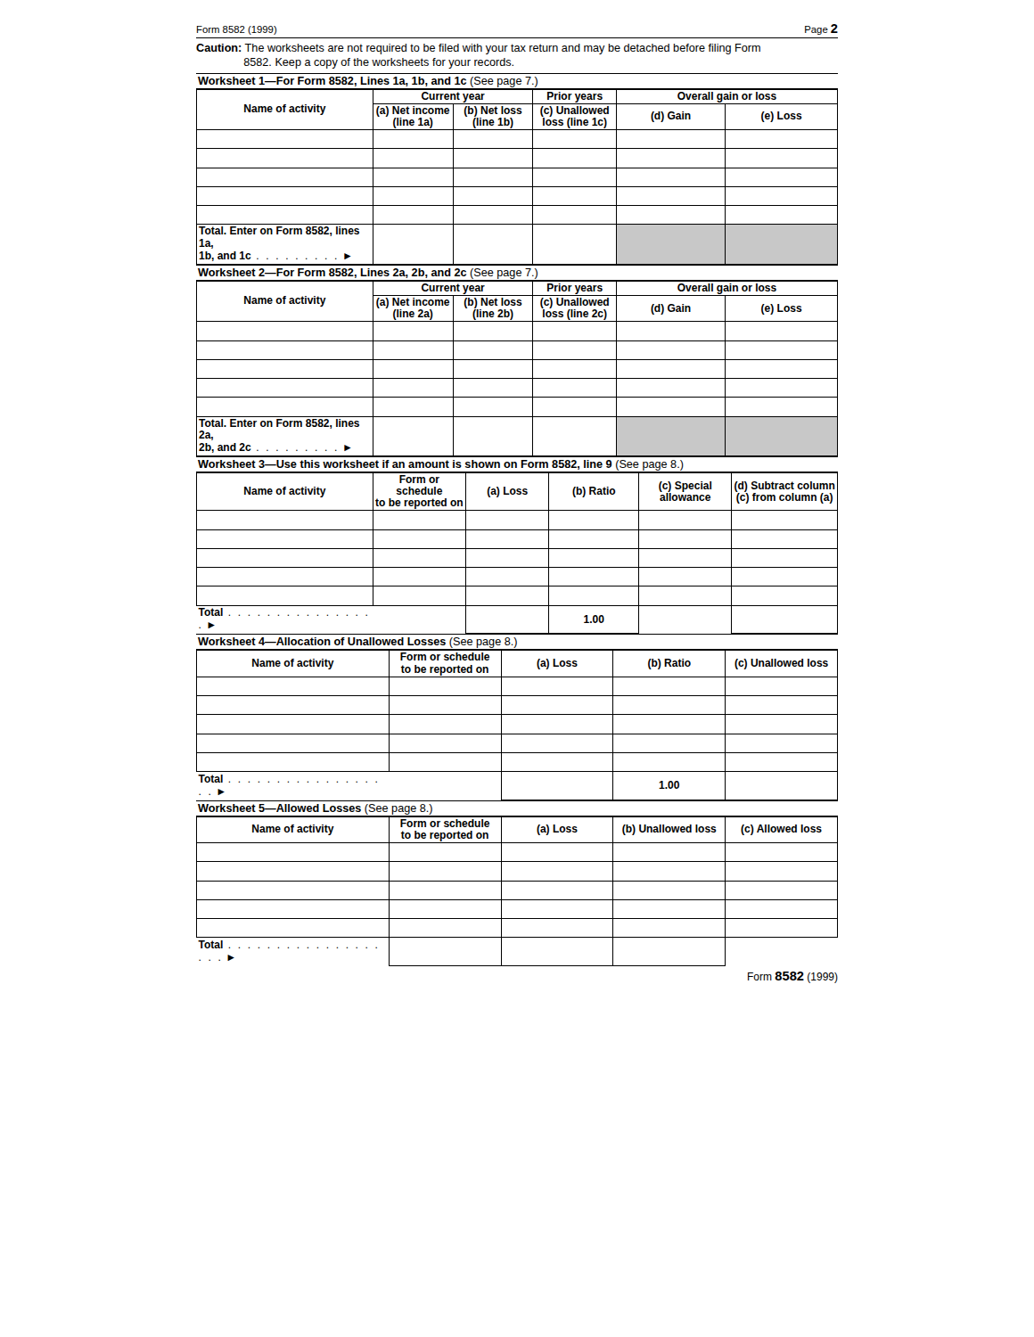Form 8582 (1999)
Page 2
Caution: The worksheets are not required to be filed with your tax return and may be detached before filing Form 8582. Keep a copy of the worksheets for your records.
Worksheet 1—For Form 8582, Lines 1a, 1b, and 1c (See page 7.)
| Name of activity | Current year | Prior years | Overall gain or loss |
| --- | --- | --- | --- |
| (a) Net income (line 1a) | (b) Net loss (line 1b) | (c) Unallowed loss (line 1c) | (d) Gain | (e) Loss |
| Total. Enter on Form 8582, lines 1a, 1b, and 1c . . . . . . . . . ► | | | | | |
Worksheet 2—For Form 8582, Lines 2a, 2b, and 2c (See page 7.)
| Name of activity | Current year | Prior years | Overall gain or loss |
| --- | --- | --- | --- |
| (a) Net income (line 2a) | (b) Net loss (line 2b) | (c) Unallowed loss (line 2c) | (d) Gain | (e) Loss |
| Total. Enter on Form 8582, lines 2a, 2b, and 2c . . . . . . . . . ► | | | | | |
Worksheet 3—Use this worksheet if an amount is shown on Form 8582, line 9 (See page 8.)
| Name of activity | Form or schedule to be reported on | (a) Loss | (b) Ratio | (c) Special allowance | (d) Subtract column (c) from column (a) |
| --- | --- | --- | --- | --- | --- |
| Total . . . . . . . . . . . . . . . . ► | | | 1.00 | | |
Worksheet 4—Allocation of Unallowed Losses (See page 8.)
| Name of activity | Form or schedule to be reported on | (a) Loss | (b) Ratio | (c) Unallowed loss |
| --- | --- | --- | --- | --- |
| Total . . . . . . . . . . . . . . . . . . ► | | | 1.00 | |
Worksheet 5—Allowed Losses (See page 8.)
| Name of activity | Form or schedule to be reported on | (a) Loss | (b) Unallowed loss | (c) Allowed loss |
| --- | --- | --- | --- | --- |
| Total . . . . . . . . . . . . . . . . . . . ► | | | | |
Form 8582 (1999)